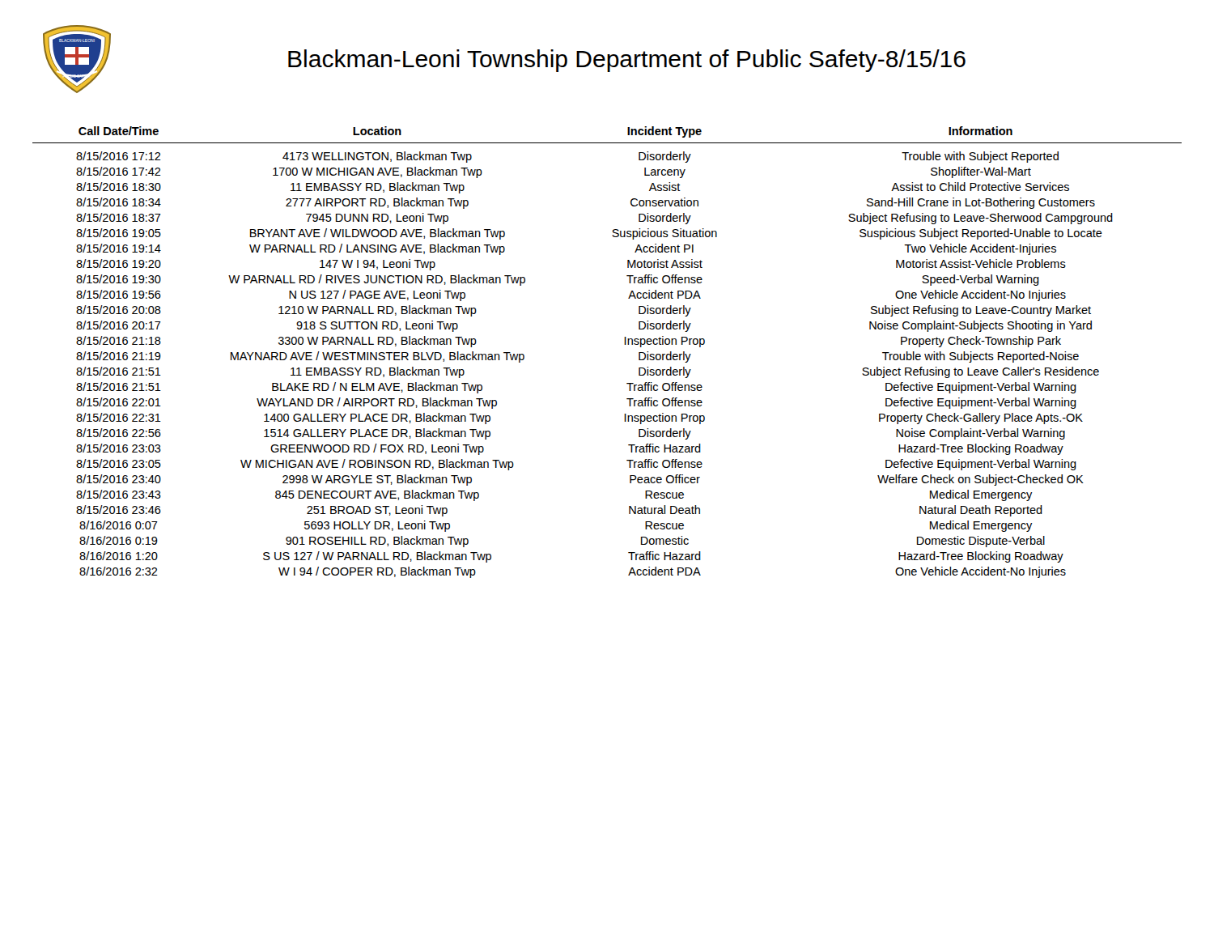BLACKMAN-LEONI PUBLIC SAFETY
Blackman-Leoni Township Department of Public Safety-8/15/16
| Call Date/Time | Location | Incident Type | Information |
| --- | --- | --- | --- |
| 8/15/2016 17:12 | 4173 WELLINGTON, Blackman Twp | Disorderly | Trouble with Subject Reported |
| 8/15/2016 17:42 | 1700 W MICHIGAN AVE, Blackman Twp | Larceny | Shoplifter-Wal-Mart |
| 8/15/2016 18:30 | 11 EMBASSY RD, Blackman Twp | Assist | Assist to Child Protective Services |
| 8/15/2016 18:34 | 2777 AIRPORT RD, Blackman Twp | Conservation | Sand-Hill Crane in Lot-Bothering Customers |
| 8/15/2016 18:37 | 7945 DUNN RD, Leoni Twp | Disorderly | Subject Refusing to Leave-Sherwood Campground |
| 8/15/2016 19:05 | BRYANT AVE / WILDWOOD AVE, Blackman Twp | Suspicious Situation | Suspicious Subject Reported-Unable to Locate |
| 8/15/2016 19:14 | W PARNALL RD / LANSING AVE, Blackman Twp | Accident PI | Two Vehicle Accident-Injuries |
| 8/15/2016 19:20 | 147 W I 94, Leoni Twp | Motorist Assist | Motorist Assist-Vehicle Problems |
| 8/15/2016 19:30 | W PARNALL RD / RIVES JUNCTION RD, Blackman Twp | Traffic Offense | Speed-Verbal Warning |
| 8/15/2016 19:56 | N US 127 / PAGE AVE, Leoni Twp | Accident PDA | One Vehicle Accident-No Injuries |
| 8/15/2016 20:08 | 1210 W PARNALL RD, Blackman Twp | Disorderly | Subject Refusing to Leave-Country Market |
| 8/15/2016 20:17 | 918 S SUTTON RD, Leoni Twp | Disorderly | Noise Complaint-Subjects Shooting in Yard |
| 8/15/2016 21:18 | 3300 W PARNALL RD, Blackman Twp | Inspection Prop | Property Check-Township Park |
| 8/15/2016 21:19 | MAYNARD AVE / WESTMINSTER BLVD, Blackman Twp | Disorderly | Trouble with Subjects Reported-Noise |
| 8/15/2016 21:51 | 11 EMBASSY RD, Blackman Twp | Disorderly | Subject Refusing to Leave Caller's Residence |
| 8/15/2016 21:51 | BLAKE RD / N ELM AVE, Blackman Twp | Traffic Offense | Defective Equipment-Verbal Warning |
| 8/15/2016 22:01 | WAYLAND DR / AIRPORT RD, Blackman Twp | Traffic Offense | Defective Equipment-Verbal Warning |
| 8/15/2016 22:31 | 1400 GALLERY PLACE DR, Blackman Twp | Inspection Prop | Property Check-Gallery Place Apts.-OK |
| 8/15/2016 22:56 | 1514 GALLERY PLACE DR, Blackman Twp | Disorderly | Noise Complaint-Verbal Warning |
| 8/15/2016 23:03 | GREENWOOD RD / FOX RD, Leoni Twp | Traffic Hazard | Hazard-Tree Blocking Roadway |
| 8/15/2016 23:05 | W MICHIGAN AVE / ROBINSON RD, Blackman Twp | Traffic Offense | Defective Equipment-Verbal Warning |
| 8/15/2016 23:40 | 2998 W ARGYLE ST, Blackman Twp | Peace Officer | Welfare Check on Subject-Checked OK |
| 8/15/2016 23:43 | 845 DENECOURT AVE, Blackman Twp | Rescue | Medical Emergency |
| 8/15/2016 23:46 | 251 BROAD ST, Leoni Twp | Natural Death | Natural Death Reported |
| 8/16/2016 0:07 | 5693 HOLLY DR, Leoni Twp | Rescue | Medical Emergency |
| 8/16/2016 0:19 | 901 ROSEHILL RD, Blackman Twp | Domestic | Domestic Dispute-Verbal |
| 8/16/2016 1:20 | S US 127 / W PARNALL RD, Blackman Twp | Traffic Hazard | Hazard-Tree Blocking Roadway |
| 8/16/2016 2:32 | W I 94 / COOPER RD, Blackman Twp | Accident PDA | One Vehicle Accident-No Injuries |